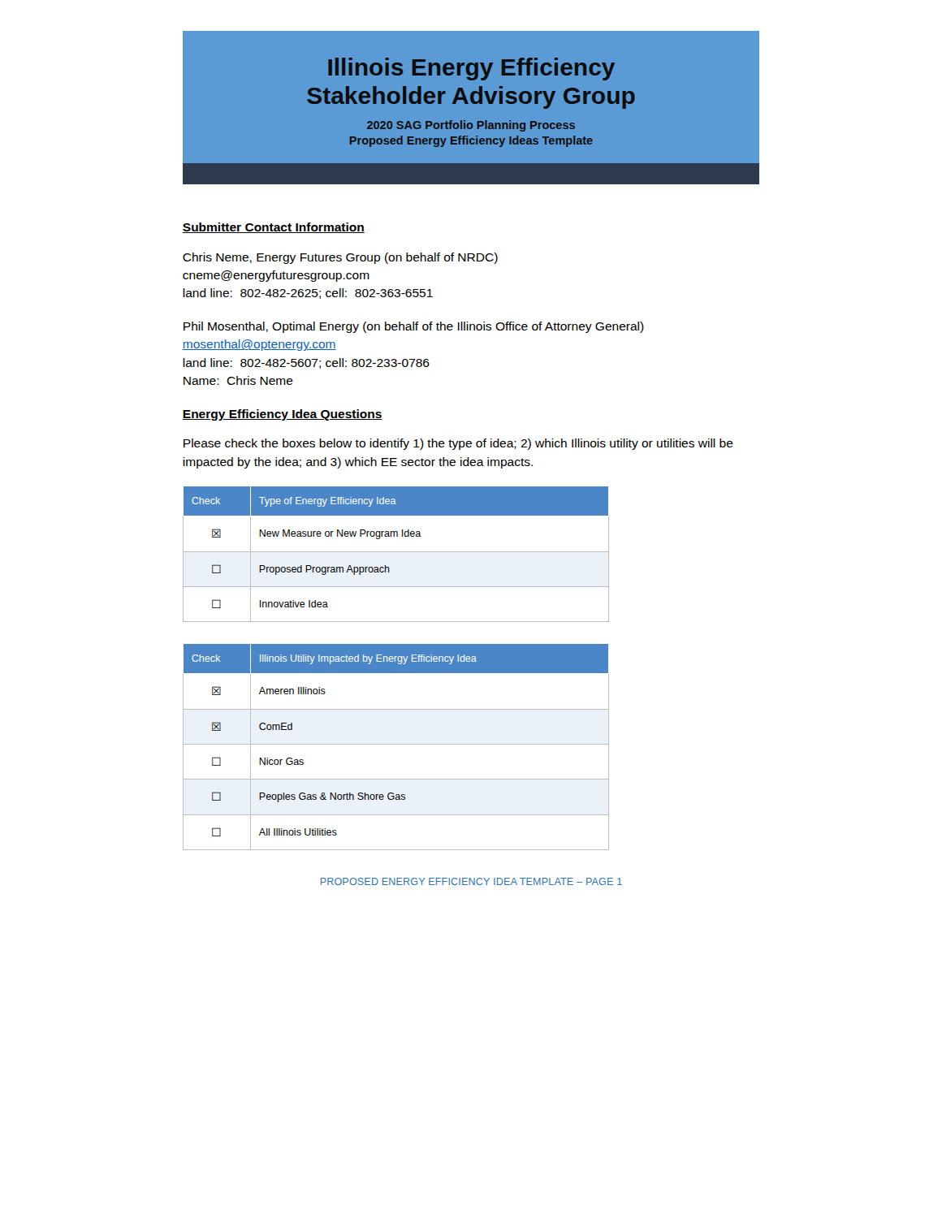Illinois Energy Efficiency
Stakeholder Advisory Group
2020 SAG Portfolio Planning Process
Proposed Energy Efficiency Ideas Template
Submitter Contact Information
Chris Neme, Energy Futures Group (on behalf of NRDC)
cneme@energyfuturesgroup.com
land line: 802-482-2625; cell: 802-363-6551
Phil Mosenthal, Optimal Energy (on behalf of the Illinois Office of Attorney General)
mosenthal@optenergy.com
land line: 802-482-5607; cell: 802-233-0786
Name: Chris Neme
Energy Efficiency Idea Questions
Please check the boxes below to identify 1) the type of idea; 2) which Illinois utility or utilities will be impacted by the idea; and 3) which EE sector the idea impacts.
| Check | Type of Energy Efficiency Idea |
| --- | --- |
| ☒ | New Measure or New Program Idea |
| ☐ | Proposed Program Approach |
| ☐ | Innovative Idea |
| Check | Illinois Utility Impacted by Energy Efficiency Idea |
| --- | --- |
| ☒ | Ameren Illinois |
| ☒ | ComEd |
| ☐ | Nicor Gas |
| ☐ | Peoples Gas & North Shore Gas |
| ☐ | All Illinois Utilities |
PROPOSED ENERGY EFFICIENCY IDEA TEMPLATE – PAGE 1